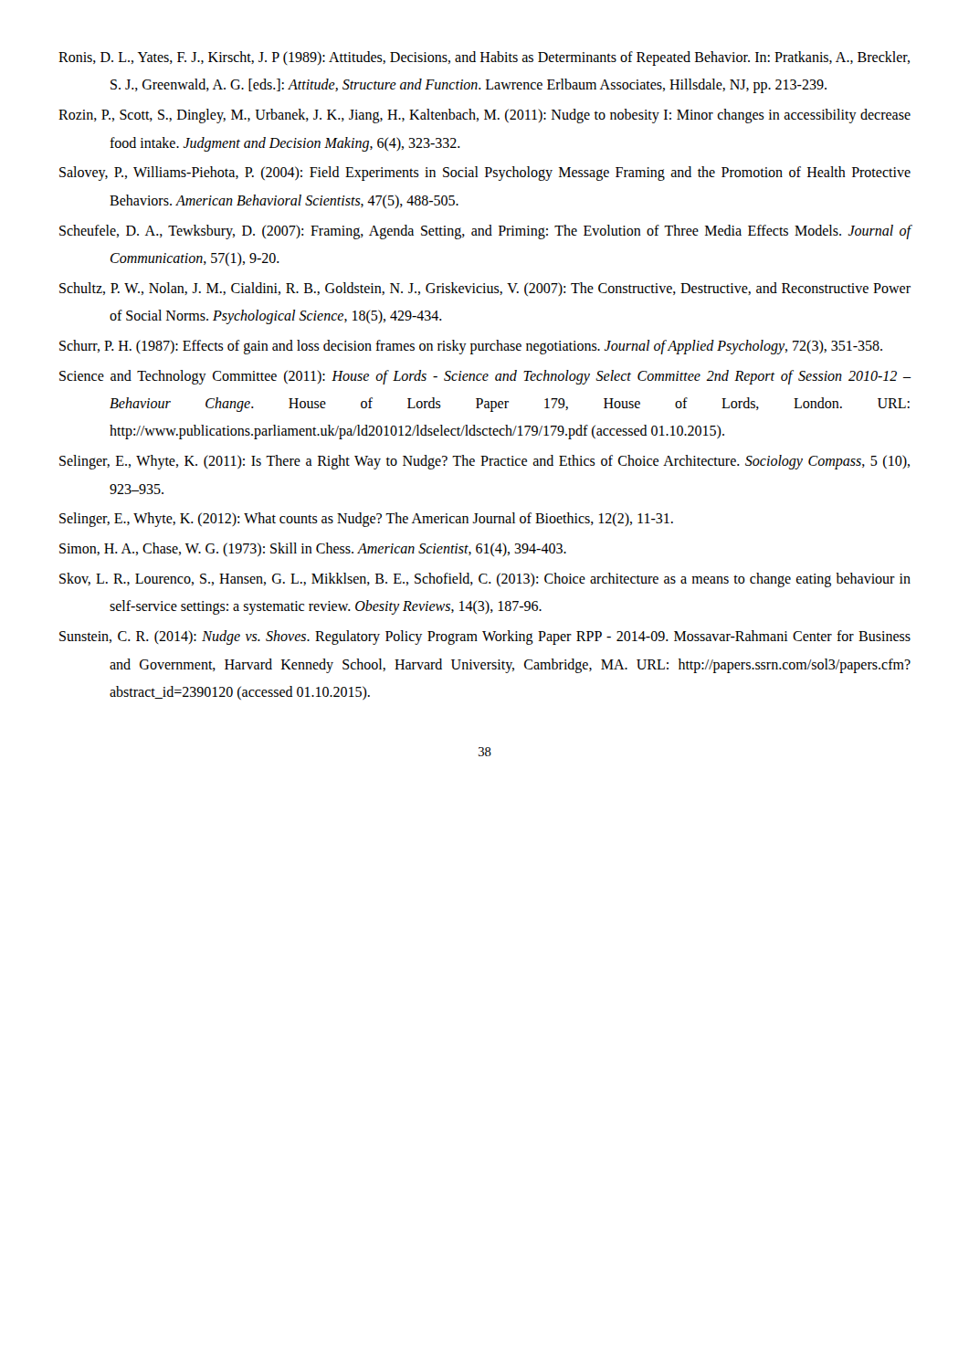Ronis, D. L., Yates, F. J., Kirscht, J. P (1989): Attitudes, Decisions, and Habits as Determinants of Repeated Behavior. In: Pratkanis, A., Breckler, S. J., Greenwald, A. G. [eds.]: Attitude, Structure and Function. Lawrence Erlbaum Associates, Hillsdale, NJ, pp. 213-239.
Rozin, P., Scott, S., Dingley, M., Urbanek, J. K., Jiang, H., Kaltenbach, M. (2011): Nudge to nobesity I: Minor changes in accessibility decrease food intake. Judgment and Decision Making, 6(4), 323-332.
Salovey, P., Williams-Piehota, P. (2004): Field Experiments in Social Psychology Message Framing and the Promotion of Health Protective Behaviors. American Behavioral Scientists, 47(5), 488-505.
Scheufele, D. A., Tewksbury, D. (2007): Framing, Agenda Setting, and Priming: The Evolution of Three Media Effects Models. Journal of Communication, 57(1), 9-20.
Schultz, P. W., Nolan, J. M., Cialdini, R. B., Goldstein, N. J., Griskevicius, V. (2007): The Constructive, Destructive, and Reconstructive Power of Social Norms. Psychological Science, 18(5), 429-434.
Schurr, P. H. (1987): Effects of gain and loss decision frames on risky purchase negotiations. Journal of Applied Psychology, 72(3), 351-358.
Science and Technology Committee (2011): House of Lords - Science and Technology Select Committee 2nd Report of Session 2010-12 – Behaviour Change. House of Lords Paper 179, House of Lords, London. URL: http://www.publications.parliament.uk/pa/ld201012/ldselect/ldsctech/179/179.pdf (accessed 01.10.2015).
Selinger, E., Whyte, K. (2011): Is There a Right Way to Nudge? The Practice and Ethics of Choice Architecture. Sociology Compass, 5 (10), 923–935.
Selinger, E., Whyte, K. (2012): What counts as Nudge? The American Journal of Bioethics, 12(2), 11-31.
Simon, H. A., Chase, W. G. (1973): Skill in Chess. American Scientist, 61(4), 394-403.
Skov, L. R., Lourenco, S., Hansen, G. L., Mikklsen, B. E., Schofield, C. (2013): Choice architecture as a means to change eating behaviour in self-service settings: a systematic review. Obesity Reviews, 14(3), 187-96.
Sunstein, C. R. (2014): Nudge vs. Shoves. Regulatory Policy Program Working Paper RPP - 2014-09. Mossavar-Rahmani Center for Business and Government, Harvard Kennedy School, Harvard University, Cambridge, MA. URL: http://papers.ssrn.com/sol3/papers.cfm?abstract_id=2390120 (accessed 01.10.2015).
38